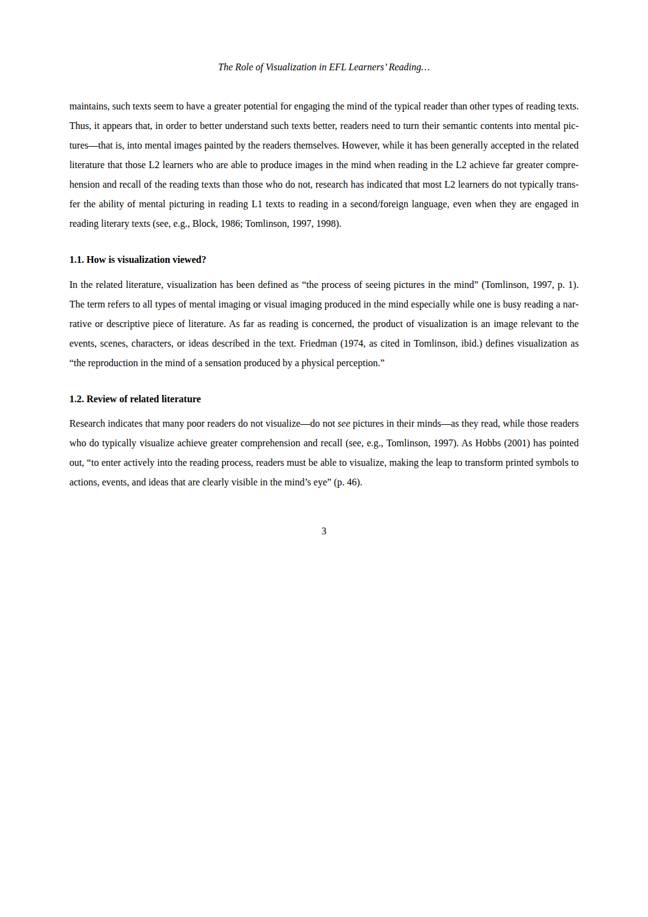The Role of Visualization in EFL Learners’ Reading…
maintains, such texts seem to have a greater potential for engaging the mind of the typical reader than other types of reading texts. Thus, it appears that, in order to better understand such texts better, readers need to turn their semantic contents into mental pictures—that is, into mental images painted by the readers themselves. However, while it has been generally accepted in the related literature that those L2 learners who are able to produce images in the mind when reading in the L2 achieve far greater comprehension and recall of the reading texts than those who do not, research has indicated that most L2 learners do not typically transfer the ability of mental picturing in reading L1 texts to reading in a second/foreign language, even when they are engaged in reading literary texts (see, e.g., Block, 1986; Tomlinson, 1997, 1998).
1.1. How is visualization viewed?
In the related literature, visualization has been defined as “the process of seeing pictures in the mind” (Tomlinson, 1997, p. 1). The term refers to all types of mental imaging or visual imaging produced in the mind especially while one is busy reading a narrative or descriptive piece of literature. As far as reading is concerned, the product of visualization is an image relevant to the events, scenes, characters, or ideas described in the text. Friedman (1974, as cited in Tomlinson, ibid.) defines visualization as “the reproduction in the mind of a sensation produced by a physical perception.”
1.2. Review of related literature
Research indicates that many poor readers do not visualize—do not see pictures in their minds—as they read, while those readers who do typically visualize achieve greater comprehension and recall (see, e.g., Tomlinson, 1997). As Hobbs (2001) has pointed out, “to enter actively into the reading process, readers must be able to visualize, making the leap to transform printed symbols to actions, events, and ideas that are clearly visible in the mind’s eye” (p. 46).
3